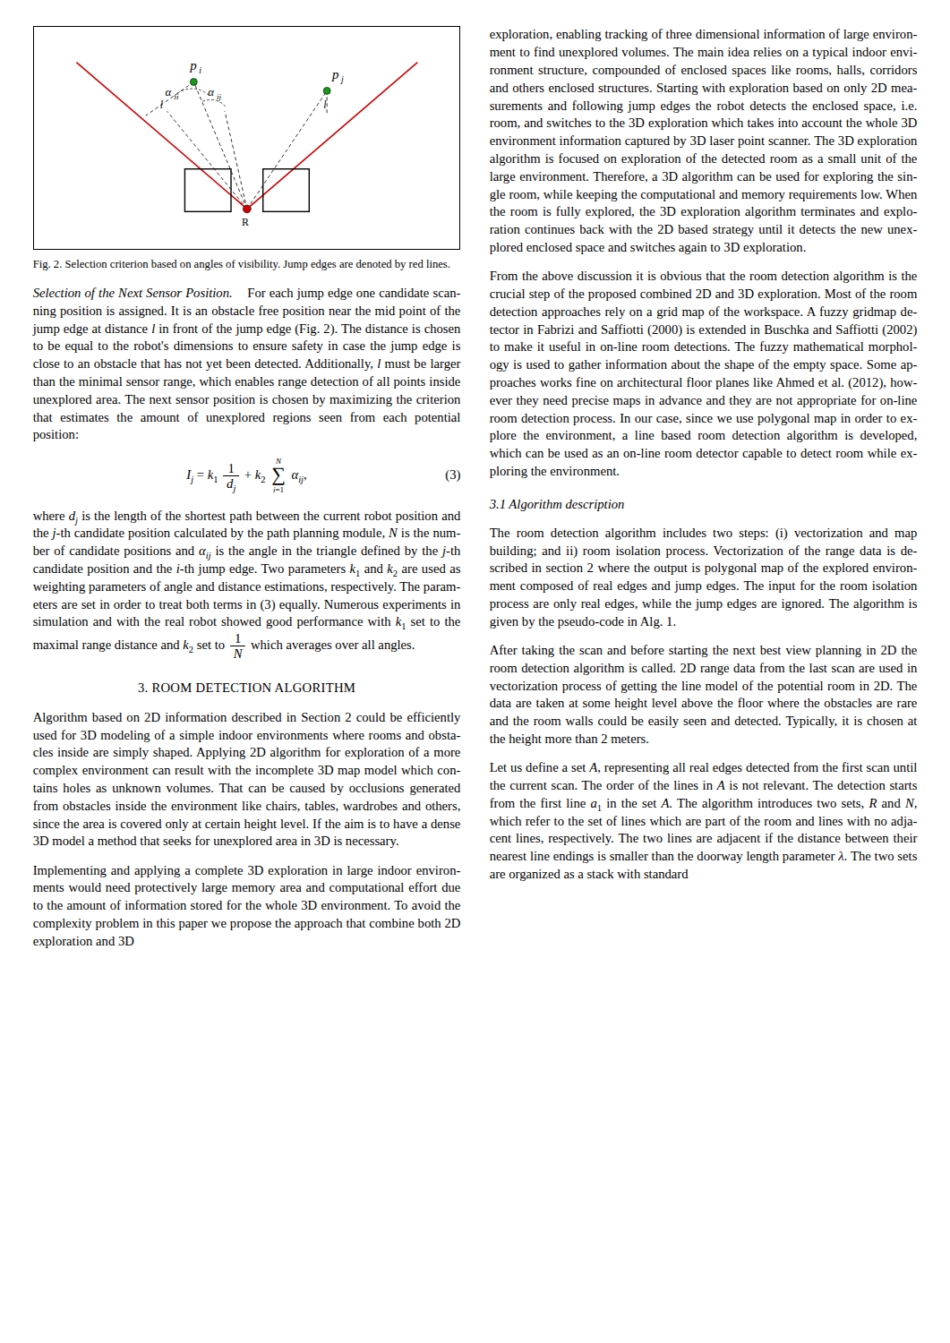p i p j α ii α ij l l R
Fig. 2. Selection criterion based on angles of visibility. Jump edges are denoted by red lines.
Selection of the Next Sensor Position. For each jump edge one candidate scanning position is assigned. It is an obstacle free position near the mid point of the jump edge at distance l in front of the jump edge (Fig. 2). The distance is chosen to be equal to the robot's dimensions to ensure safety in case the jump edge is close to an obstacle that has not yet been detected. Additionally, l must be larger than the minimal sensor range, which enables range detection of all points inside unexplored area. The next sensor position is chosen by maximizing the criterion that estimates the amount of unexplored regions seen from each potential position:
Ij = k1 1 dj + k2 N ∑ i=1 αij,
(3)
where dj is the length of the shortest path between the current robot position and the j-th candidate position calculated by the path planning module, N is the number of candidate positions and αij is the angle in the triangle defined by the j-th candidate position and the i-th jump edge. Two parameters k1 and k2 are used as weighting parameters of angle and distance estimations, respectively. The parameters are set in order to treat both terms in (3) equally. Numerous experiments in simulation and with the real robot showed good performance with k1 set to the maximal range distance and k2 set to 1 N which averages over all angles.
3. Room Detection Algorithm
Algorithm based on 2D information described in Section 2 could be efficiently used for 3D modeling of a simple indoor environments where rooms and obstacles inside are simply shaped. Applying 2D algorithm for exploration of a more complex environment can result with the incomplete 3D map model which contains holes as unknown volumes. That can be caused by occlusions generated from obstacles inside the environment like chairs, tables, wardrobes and others, since the area is covered only at certain height level. If the aim is to have a dense 3D model a method that seeks for unexplored area in 3D is necessary.
Implementing and applying a complete 3D exploration in large indoor environments would need protectively large memory area and computational effort due to the amount of information stored for the whole 3D environment. To avoid the complexity problem in this paper we propose the approach that combine both 2D exploration and 3D
exploration, enabling tracking of three dimensional information of large environment to find unexplored volumes. The main idea relies on a typical indoor environment structure, compounded of enclosed spaces like rooms, halls, corridors and others enclosed structures. Starting with exploration based on only 2D measurements and following jump edges the robot detects the enclosed space, i.e. room, and switches to the 3D exploration which takes into account the whole 3D environment information captured by 3D laser point scanner. The 3D exploration algorithm is focused on exploration of the detected room as a small unit of the large environment. Therefore, a 3D algorithm can be used for exploring the single room, while keeping the computational and memory requirements low. When the room is fully explored, the 3D exploration algorithm terminates and exploration continues back with the 2D based strategy until it detects the new unexplored enclosed space and switches again to 3D exploration.
From the above discussion it is obvious that the room detection algorithm is the crucial step of the proposed combined 2D and 3D exploration. Most of the room detection approaches rely on a grid map of the workspace. A fuzzy gridmap detector in Fabrizi and Saffiotti (2000) is extended in Buschka and Saffiotti (2002) to make it useful in on-line room detections. The fuzzy mathematical morphology is used to gather information about the shape of the empty space. Some approaches works fine on architectural floor planes like Ahmed et al. (2012), however they need precise maps in advance and they are not appropriate for on-line room detection process. In our case, since we use polygonal map in order to explore the environment, a line based room detection algorithm is developed, which can be used as an on-line room detector capable to detect room while exploring the environment.
3.1 Algorithm description
The room detection algorithm includes two steps: (i) vectorization and map building; and ii) room isolation process. Vectorization of the range data is described in section 2 where the output is polygonal map of the explored environment composed of real edges and jump edges. The input for the room isolation process are only real edges, while the jump edges are ignored. The algorithm is given by the pseudo-code in Alg. 1.
After taking the scan and before starting the next best view planning in 2D the room detection algorithm is called. 2D range data from the last scan are used in vectorization process of getting the line model of the potential room in 2D. The data are taken at some height level above the floor where the obstacles are rare and the room walls could be easily seen and detected. Typically, it is chosen at the height more than 2 meters.
Let us define a set A, representing all real edges detected from the first scan until the current scan. The order of the lines in A is not relevant. The detection starts from the first line a1 in the set A. The algorithm introduces two sets, R and N, which refer to the set of lines which are part of the room and lines with no adjacent lines, respectively. The two lines are adjacent if the distance between their nearest line endings is smaller than the doorway length parameter λ. The two sets are organized as a stack with standard